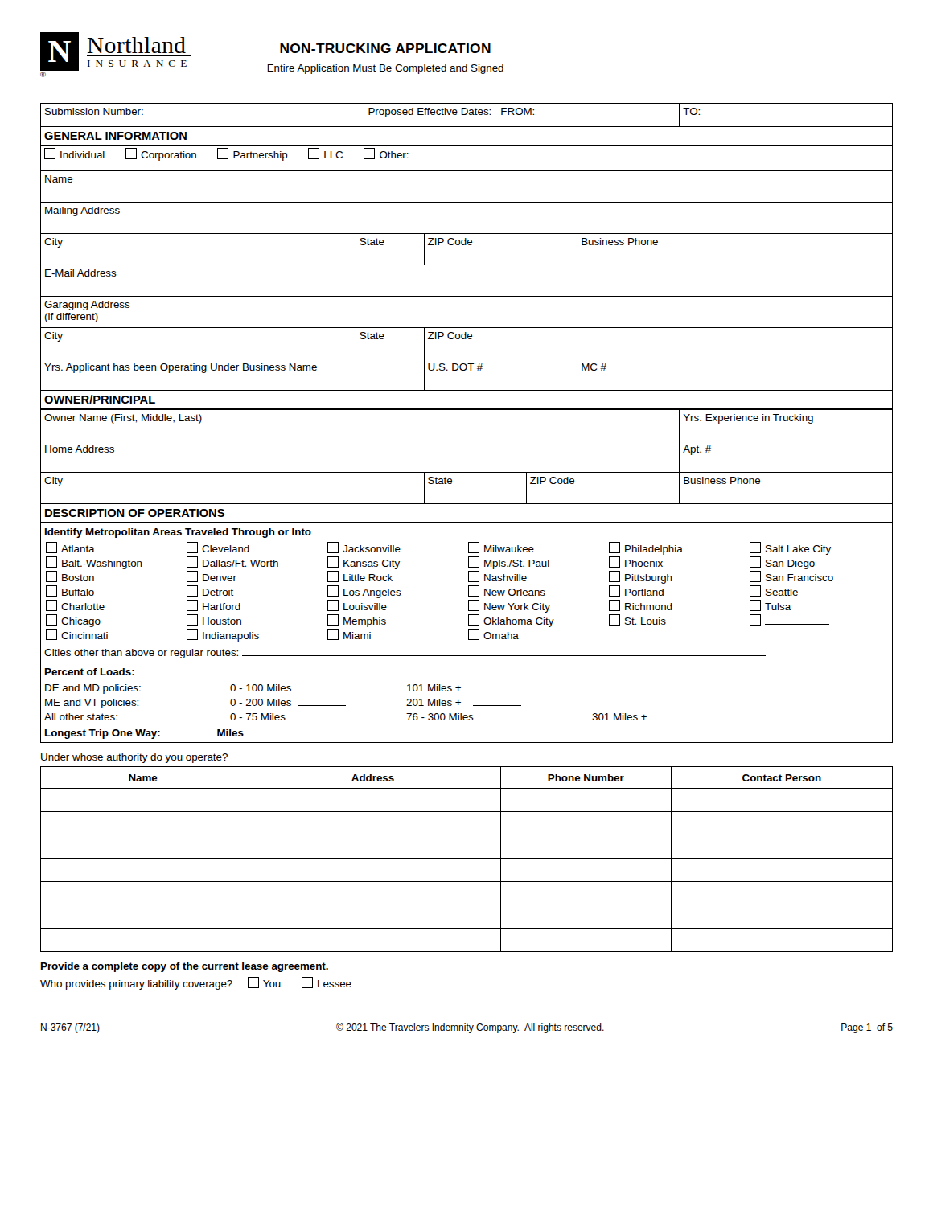N Northland
INSURANCE
®
NON-TRUCKING APPLICATION
Entire Application Must Be Completed and Signed
| Submission Number: | Proposed Effective Dates: FROM: | TO: |
GENERAL INFORMATION
| Individual Corporation Partnership LLC Other: |
| Name |
| Mailing Address |
| City | State | ZIP Code | Business Phone |
| E-Mail Address |
| Garaging Address (if different) |
| City | State | ZIP Code |
| Yrs. Applicant has been Operating Under Business Name | U.S. DOT # | MC # |
OWNER/PRINCIPAL
| Owner Name (First, Middle, Last) | Yrs. Experience in Trucking |
| Home Address | Apt. # |
| City | State | ZIP Code | Business Phone |
DESCRIPTION OF OPERATIONS
Identify Metropolitan Areas Traveled Through or Into
| Atlanta | Cleveland | Jacksonville | Milwaukee | Philadelphia | Salt Lake City |
| Balt.-Washington | Dallas/Ft. Worth | Kansas City | Mpls./St. Paul | Phoenix | San Diego |
| Boston | Denver | Little Rock | Nashville | Pittsburgh | San Francisco |
| Buffalo | Detroit | Los Angeles | New Orleans | Portland | Seattle |
| Charlotte | Hartford | Louisville | New York City | Richmond | Tulsa |
| Chicago | Houston | Memphis | Oklahoma City | St. Louis | |
| Cincinnati | Indianapolis | Miami | Omaha | | |
Cities other than above or regular routes:
Percent of Loads:
| DE and MD policies: | 0 - 100 Miles | 101 Miles + | |
| ME and VT policies: | 0 - 200 Miles | 201 Miles + | |
| All other states: | 0 - 75 Miles | 76 - 300 Miles | 301 Miles + |
Longest Trip One Way: Miles
Under whose authority do you operate?
| Name | Address | Phone Number | Contact Person |
| --- | --- | --- | --- |
Provide a complete copy of the current lease agreement.
Who provides primary liability coverage? You Lessee
N-3767 (7/21) Page 1 of 5
© 2021 The Travelers Indemnity Company. All rights reserved.